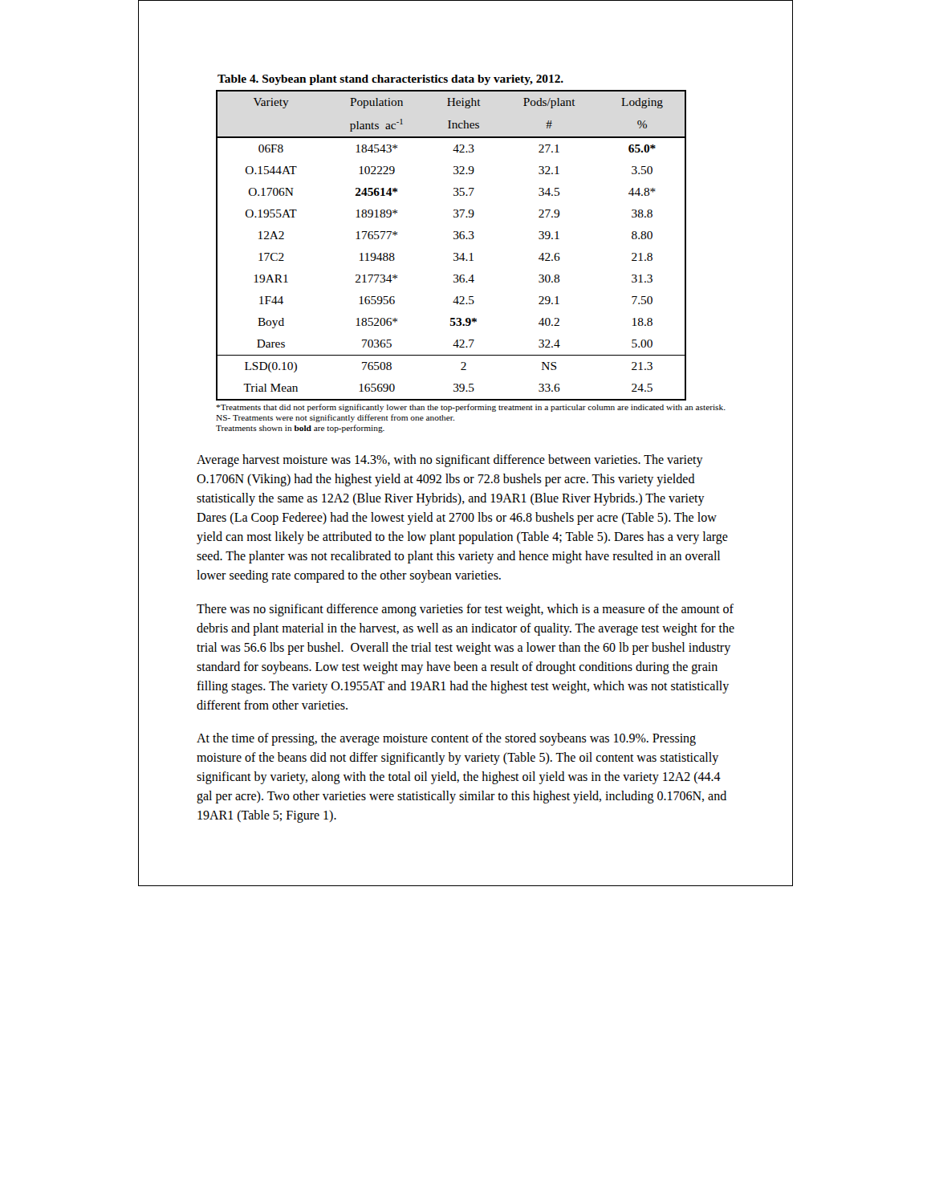Table 4. Soybean plant stand characteristics data by variety, 2012.
| Variety | Population | Height | Pods/plant | Lodging |
| --- | --- | --- | --- | --- |
| | plants ac -1 | Inches | # | % |
| 06F8 | 184543* | 42.3 | 27.1 | 65.0* |
| O.1544AT | 102229 | 32.9 | 32.1 | 3.50 |
| O.1706N | 245614* | 35.7 | 34.5 | 44.8* |
| O.1955AT | 189189* | 37.9 | 27.9 | 38.8 |
| 12A2 | 176577* | 36.3 | 39.1 | 8.80 |
| 17C2 | 119488 | 34.1 | 42.6 | 21.8 |
| 19AR1 | 217734* | 36.4 | 30.8 | 31.3 |
| 1F44 | 165956 | 42.5 | 29.1 | 7.50 |
| Boyd | 185206* | 53.9* | 40.2 | 18.8 |
| Dares | 70365 | 42.7 | 32.4 | 5.00 |
| LSD(0.10) | 76508 | 2 | NS | 21.3 |
| Trial Mean | 165690 | 39.5 | 33.6 | 24.5 |
*Treatments that did not perform significantly lower than the top-performing treatment in a particular column are indicated with an asterisk.
NS- Treatments were not significantly different from one another.
Treatments shown in bold are top-performing.
Average harvest moisture was 14.3%, with no significant difference between varieties. The variety O.1706N (Viking) had the highest yield at 4092 lbs or 72.8 bushels per acre. This variety yielded statistically the same as 12A2 (Blue River Hybrids), and 19AR1 (Blue River Hybrids.) The variety Dares (La Coop Federee) had the lowest yield at 2700 lbs or 46.8 bushels per acre (Table 5). The low yield can most likely be attributed to the low plant population (Table 4; Table 5). Dares has a very large seed. The planter was not recalibrated to plant this variety and hence might have resulted in an overall lower seeding rate compared to the other soybean varieties.
There was no significant difference among varieties for test weight, which is a measure of the amount of debris and plant material in the harvest, as well as an indicator of quality. The average test weight for the trial was 56.6 lbs per bushel. Overall the trial test weight was a lower than the 60 lb per bushel industry standard for soybeans. Low test weight may have been a result of drought conditions during the grain filling stages. The variety O.1955AT and 19AR1 had the highest test weight, which was not statistically different from other varieties.
At the time of pressing, the average moisture content of the stored soybeans was 10.9%. Pressing moisture of the beans did not differ significantly by variety (Table 5). The oil content was statistically significant by variety, along with the total oil yield, the highest oil yield was in the variety 12A2 (44.4 gal per acre). Two other varieties were statistically similar to this highest yield, including 0.1706N, and 19AR1 (Table 5; Figure 1).